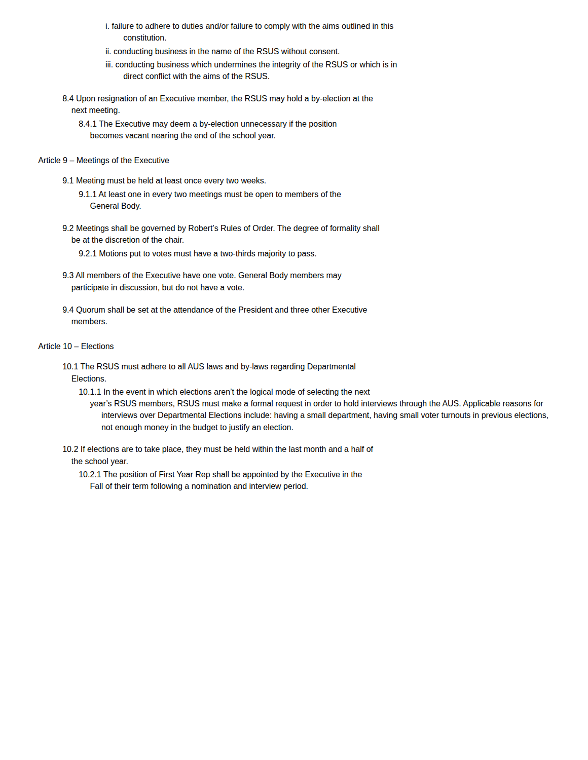i. failure to adhere to duties and/or failure to comply with the aims outlined in this constitution.
ii. conducting business in the name of the RSUS without consent.
iii. conducting business which undermines the integrity of the RSUS or which is in direct conflict with the aims of the RSUS.
8.4 Upon resignation of an Executive member, the RSUS may hold a by-election at the next meeting.
8.4.1 The Executive may deem a by-election unnecessary if the position becomes vacant nearing the end of the school year.
Article 9 – Meetings of the Executive
9.1 Meeting must be held at least once every two weeks.
9.1.1 At least one in every two meetings must be open to members of the General Body.
9.2 Meetings shall be governed by Robert’s Rules of Order. The degree of formality shall be at the discretion of the chair.
9.2.1 Motions put to votes must have a two-thirds majority to pass.
9.3 All members of the Executive have one vote. General Body members may participate in discussion, but do not have a vote.
9.4 Quorum shall be set at the attendance of the President and three other Executive members.
Article 10 – Elections
10.1 The RSUS must adhere to all AUS laws and by-laws regarding Departmental Elections.
10.1.1 In the event in which elections aren’t the logical mode of selecting the next year’s RSUS members, RSUS must make a formal request in order to hold interviews through the AUS. Applicable reasons for interviews over Departmental Elections include: having a small department, having small voter turnouts in previous elections, not enough money in the budget to justify an election.
10.2 If elections are to take place, they must be held within the last month and a half of the school year.
10.2.1 The position of First Year Rep shall be appointed by the Executive in the Fall of their term following a nomination and interview period.